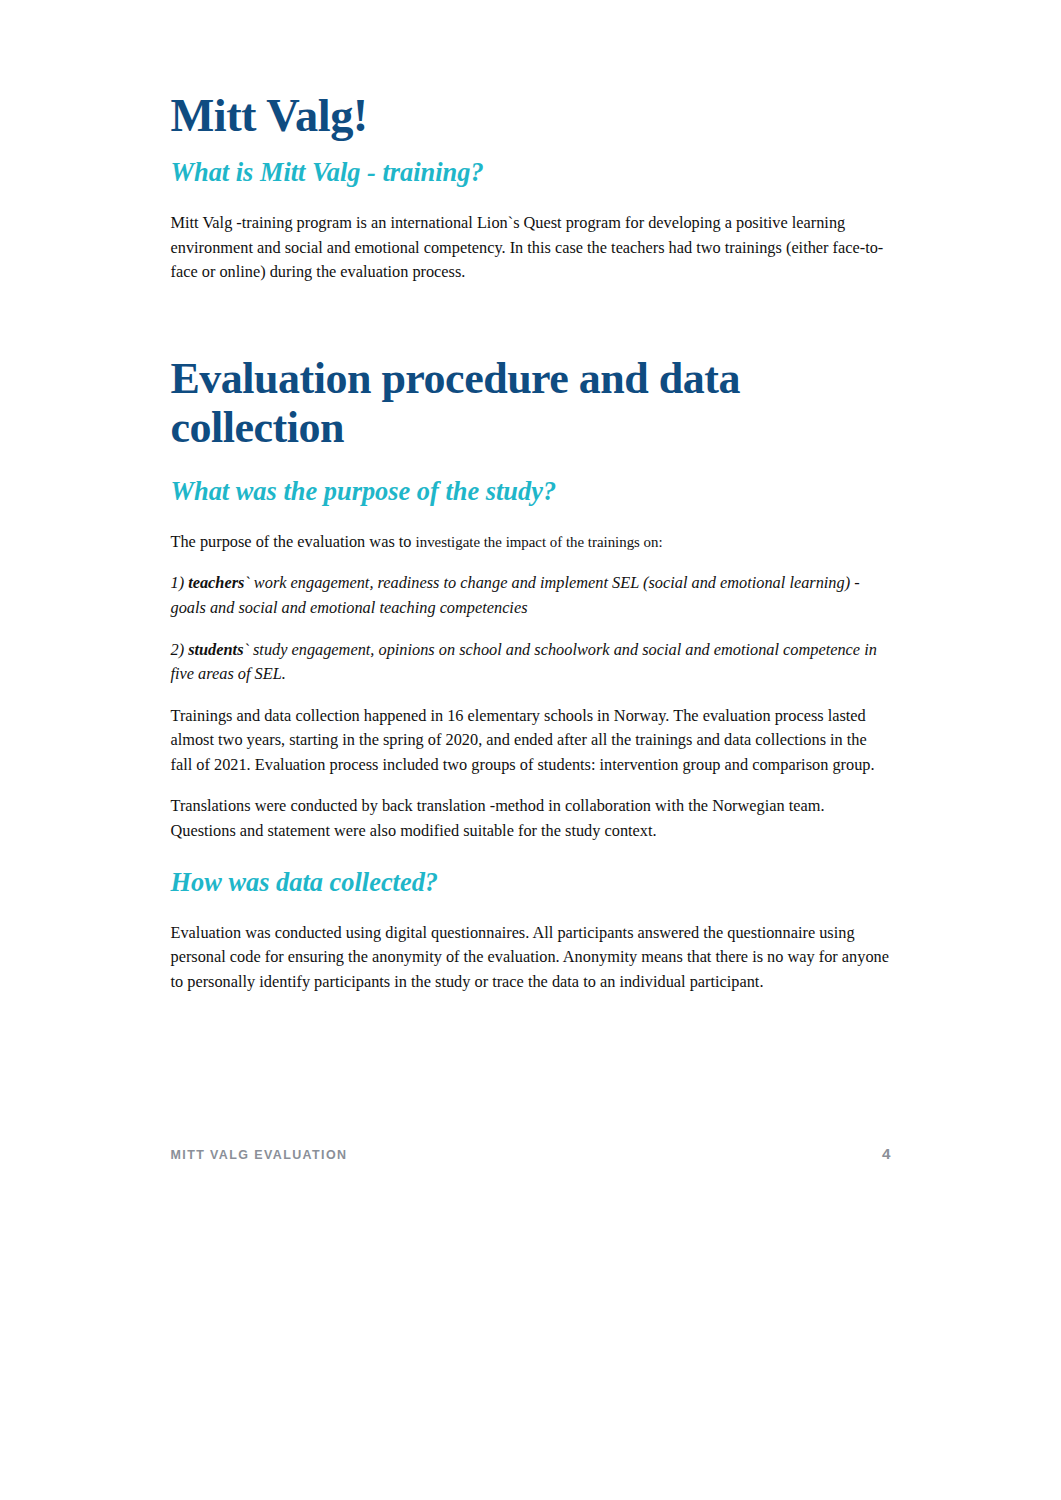Mitt Valg!
What is Mitt Valg - training?
Mitt Valg -training program is an international Lion`s Quest program for developing a positive learning environment and social and emotional competency. In this case the teachers had two trainings (either face-to-face or online) during the evaluation process.
Evaluation procedure and data collection
What was the purpose of the study?
The purpose of the evaluation was to investigate the impact of the trainings on:
1) teachers` work engagement, readiness to change and implement SEL (social and emotional learning) -goals and social and emotional teaching competencies
2) students` study engagement, opinions on school and schoolwork and social and emotional competence in five areas of SEL.
Trainings and data collection happened in 16 elementary schools in Norway. The evaluation process lasted almost two years, starting in the spring of 2020, and ended after all the trainings and data collections in the fall of 2021. Evaluation process included two groups of students: intervention group and comparison group.
Translations were conducted by back translation -method in collaboration with the Norwegian team. Questions and statement were also modified suitable for the study context.
How was data collected?
Evaluation was conducted using digital questionnaires. All participants answered the questionnaire using personal code for ensuring the anonymity of the evaluation. Anonymity means that there is no way for anyone to personally identify participants in the study or trace the data to an individual participant.
Mitt Valg Evaluation 4